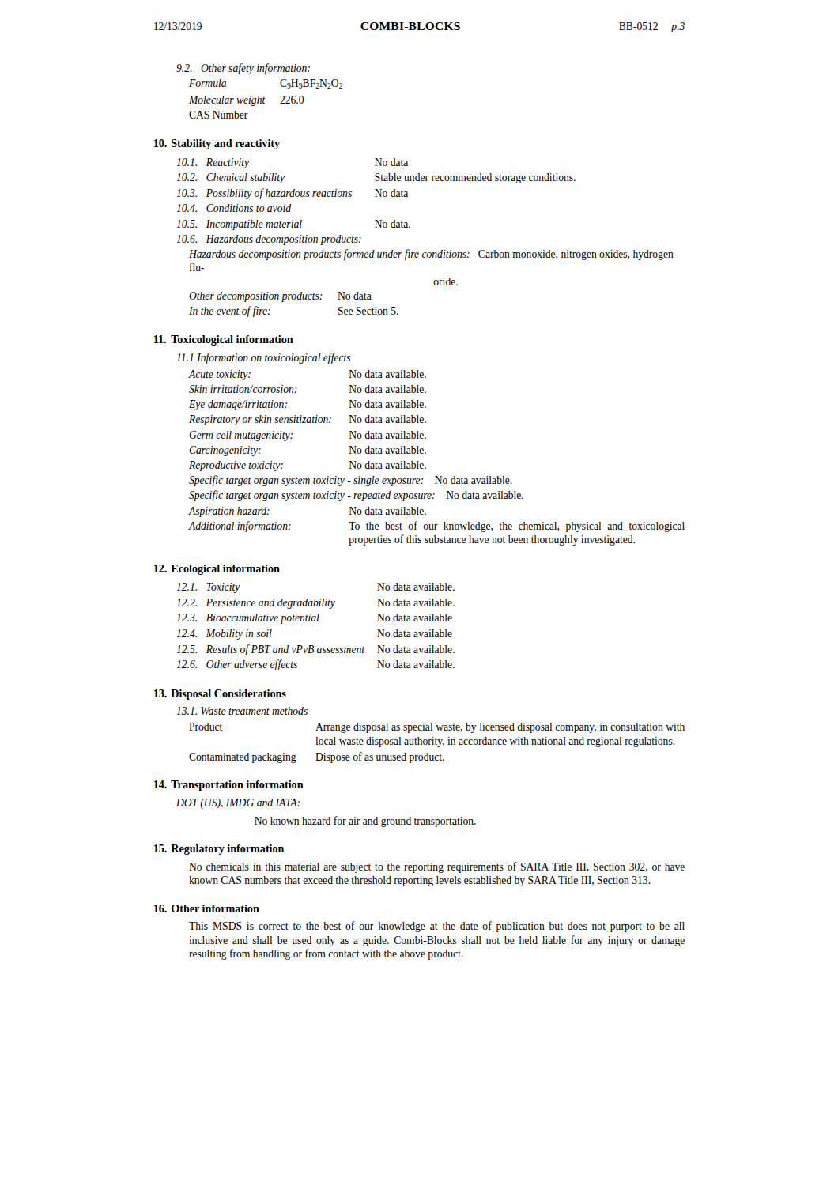12/13/2019
COMBI-BLOCKS
BB-0512 p.3
| 9.2. | Other safety information: |
| Formula | C 9 H 9 BF 2 N 2 O 2 |
| Molecular weight | 226.0 |
| CAS Number | |
10. Stability and reactivity
| 10.1. | Reactivity | No data |
| 10.2. | Chemical stability | Stable under recommended storage conditions. |
| 10.3. | Possibility of hazardous reactions | No data |
| 10.4. | Conditions to avoid | |
| 10.5. | Incompatible material | No data. |
| 10.6. | Hazardous decomposition products: | |
Hazardous decomposition products formed under fire conditions: Carbon monoxide, nitrogen oxides, hydrogen flu- oride.
| Other decomposition products: | No data |
| In the event of fire: | See Section 5. |
11. Toxicological information
11.1 Information on toxicological effects
| Acute toxicity: | No data available. |
| Skin irritation/corrosion: | No data available. |
| Eye damage/irritation: | No data available. |
| Respiratory or skin sensitization: | No data available. |
| Germ cell mutagenicity: | No data available. |
| Carcinogenicity: | No data available. |
| Reproductive toxicity: | No data available. |
| Specific target organ system toxicity - single exposure: No data available. |
| Specific target organ system toxicity - repeated exposure: No data available. |
| Aspiration hazard: | No data available. |
| Additional information: | To the best of our knowledge, the chemical, physical and toxicological properties of this substance have not been thoroughly investigated. |
12. Ecological information
| 12.1. | Toxicity | No data available. |
| 12.2. | Persistence and degradability | No data available. |
| 12.3. | Bioaccumulative potential | No data available |
| 12.4. | Mobility in soil | No data available |
| 12.5. | Results of PBT and vPvB assessment | No data available. |
| 12.6. | Other adverse effects | No data available. |
13. Disposal Considerations
13.1. Waste treatment methods
Product
Arrange disposal as special waste, by licensed disposal company, in consultation with local waste disposal authority, in accordance with national and regional regulations.
Contaminated packaging
Dispose of as unused product.
14. Transportation information
DOT (US), IMDG and IATA:
No known hazard for air and ground transportation.
15. Regulatory information
No chemicals in this material are subject to the reporting requirements of SARA Title III, Section 302, or have known CAS numbers that exceed the threshold reporting levels established by SARA Title III, Section 313.
16. Other information
This MSDS is correct to the best of our knowledge at the date of publication but does not purport to be all inclusive and shall be used only as a guide. Combi-Blocks shall not be held liable for any injury or damage resulting from handling or from contact with the above product.